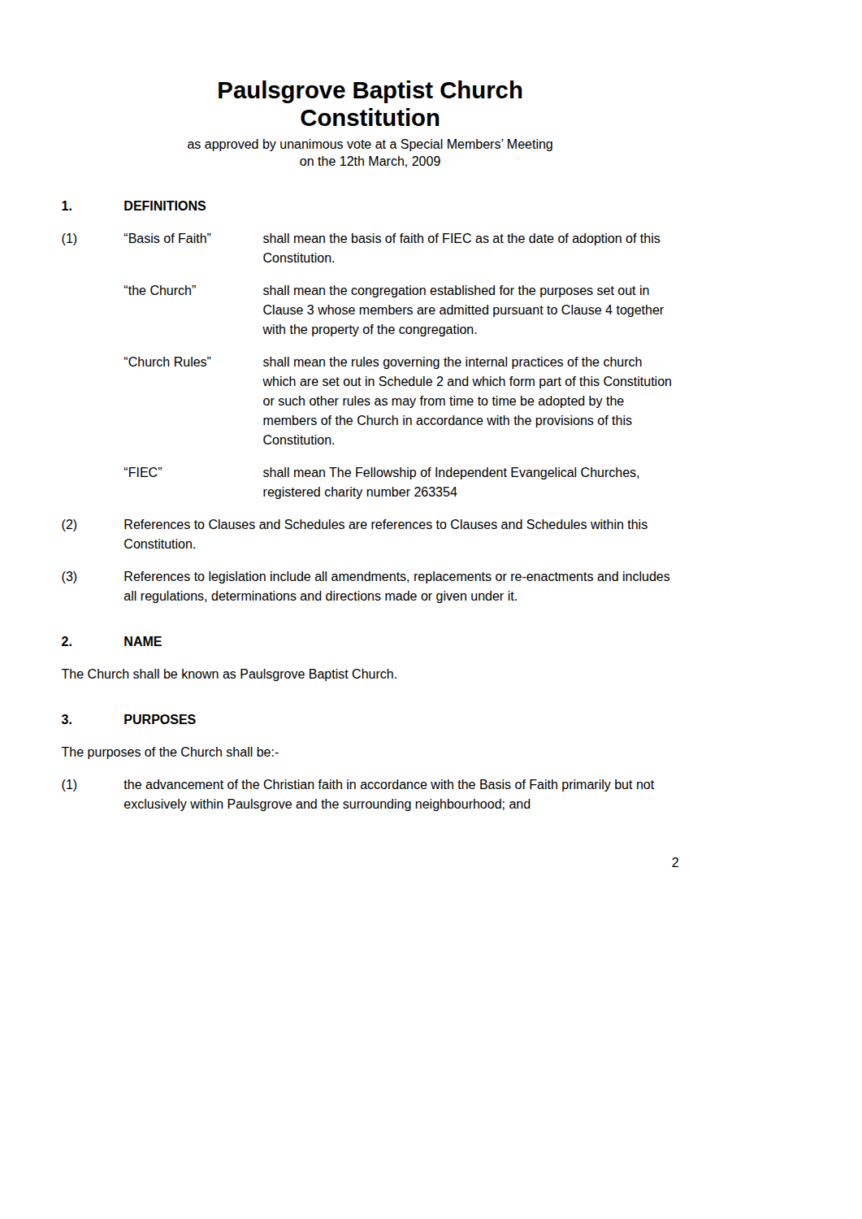Paulsgrove Baptist Church
Constitution
as approved by unanimous vote at a Special Members’ Meeting
on the 12th March, 2009
1. DEFINITIONS
(1)
“Basis of Faith”
shall mean the basis of faith of FIEC as at the date of adoption of this Constitution.
“the Church”
shall mean the congregation established for the purposes set out in Clause 3 whose members are admitted pursuant to Clause 4 together with the property of the congregation.
“Church Rules”
shall mean the rules governing the internal practices of the church which are set out in Schedule 2 and which form part of this Constitution or such other rules as may from time to time be adopted by the members of the Church in accordance with the provisions of this Constitution.
“FIEC”
shall mean The Fellowship of Independent Evangelical Churches, registered charity number 263354
(2)
References to Clauses and Schedules are references to Clauses and Schedules within this Constitution.
(3)
References to legislation include all amendments, replacements or re-enactments and includes all regulations, determinations and directions made or given under it.
2. NAME
The Church shall be known as Paulsgrove Baptist Church.
3. PURPOSES
The purposes of the Church shall be:-
(1)
the advancement of the Christian faith in accordance with the Basis of Faith primarily but not exclusively within Paulsgrove and the surrounding neighbourhood; and
2